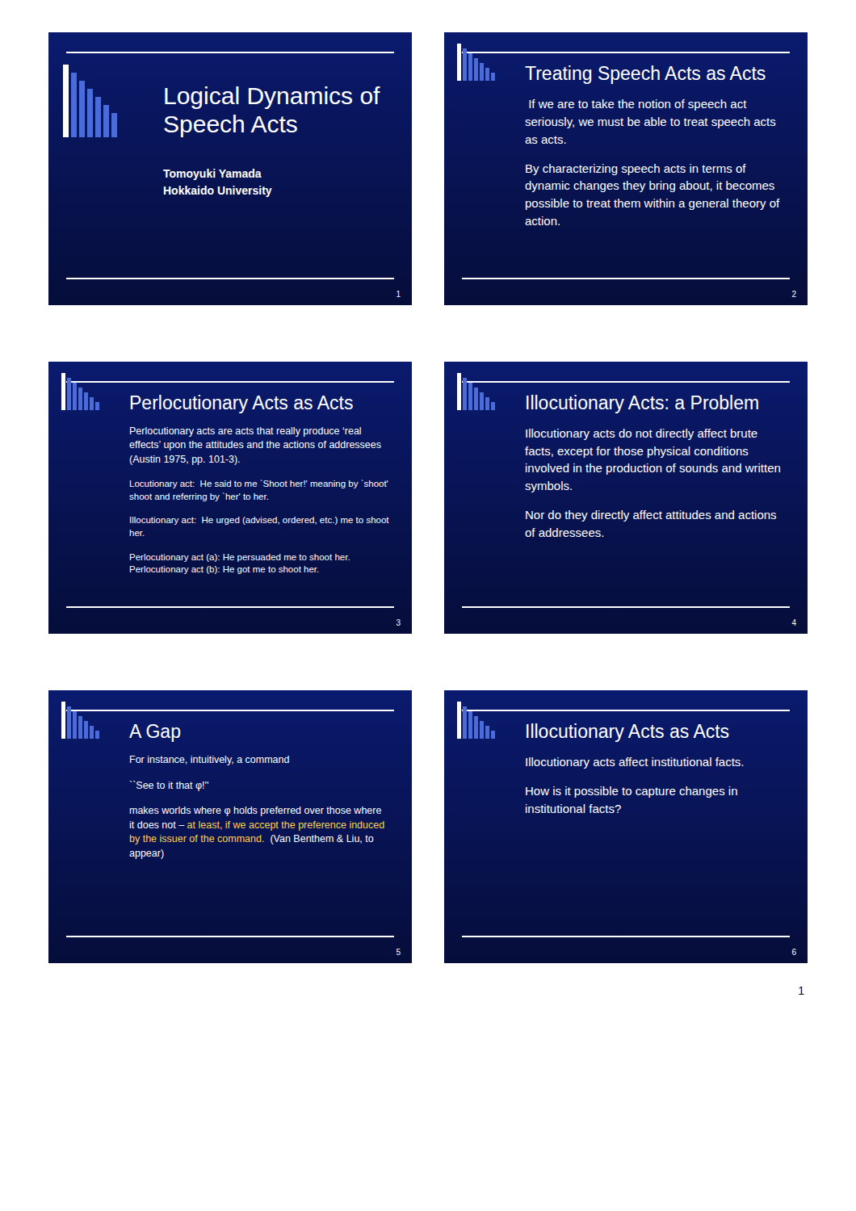Logical Dynamics of
Speech Acts
Tomoyuki Yamada
Hokkaido University
1
Treating Speech Acts as Acts
If we are to take the notion of speech act seriously, we must be able to treat speech acts as acts.
By characterizing speech acts in terms of dynamic changes they bring about, it becomes possible to treat them within a general theory of action.
2
Perlocutionary Acts as Acts
Perlocutionary acts are acts that really produce ‘real effects’ upon the attitudes and the actions of addressees (Austin 1975, pp. 101-3).
Locutionary act: He said to me `Shoot her!' meaning by `shoot' shoot and referring by `her' to her.
Illocutionary act: He urged (advised, ordered, etc.) me to shoot her.
Perlocutionary act (a): He persuaded me to shoot her.
Perlocutionary act (b): He got me to shoot her.
3
Illocutionary Acts: a Problem
Illocutionary acts do not directly affect brute facts, except for those physical conditions involved in the production of sounds and written symbols.
Nor do they directly affect attitudes and actions of addressees.
4
A Gap
For instance, intuitively, a command
``See to it that φ!''
makes worlds where φ holds preferred over those where it does not – at least, if we accept the preference induced by the issuer of the command. (Van Benthem & Liu, to appear)
5
Illocutionary Acts as Acts
Illocutionary acts affect institutional facts.
How is it possible to capture changes in institutional facts?
6
1